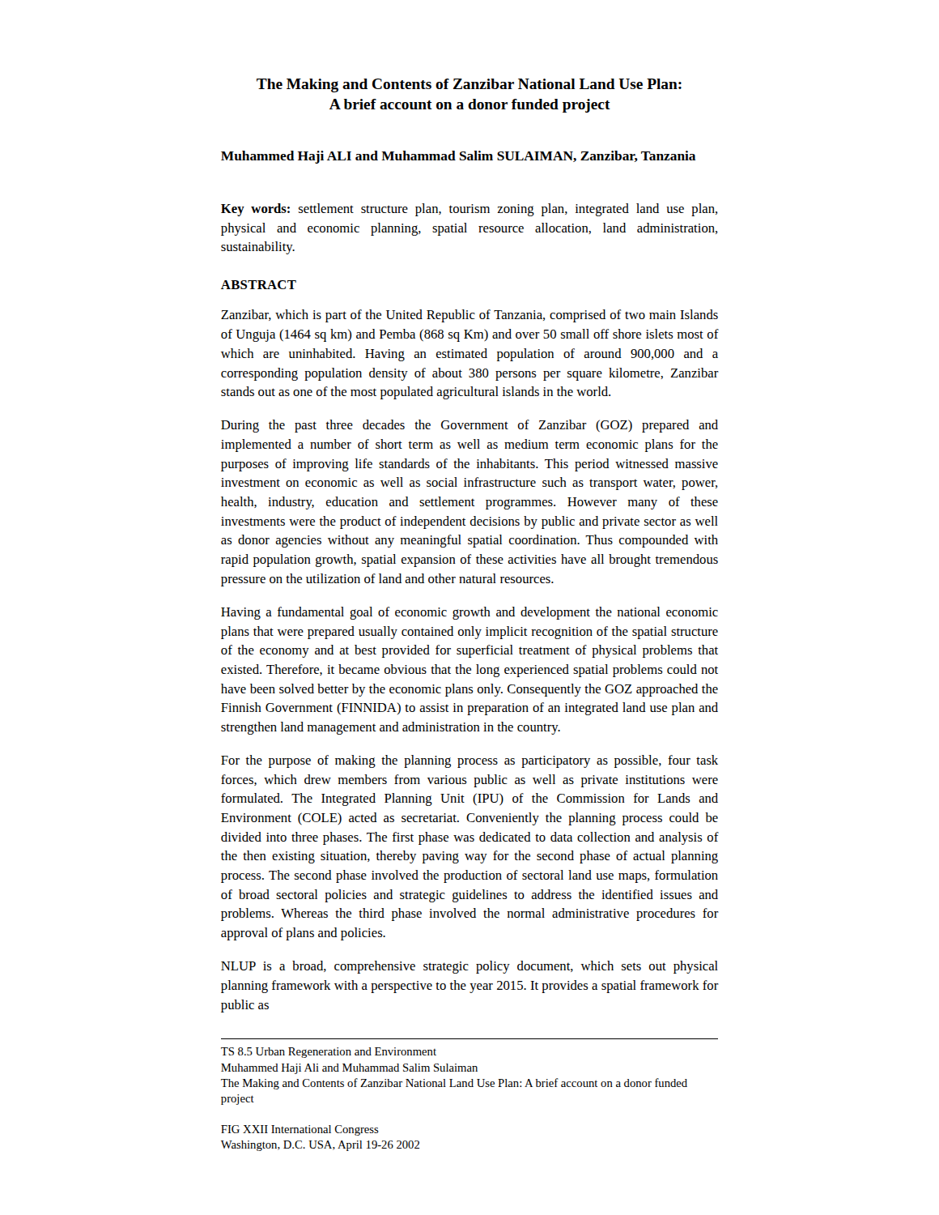The Making and Contents of Zanzibar National Land Use Plan:
A brief account on a donor funded project
Muhammed Haji ALI and Muhammad Salim SULAIMAN, Zanzibar, Tanzania
Key words: settlement structure plan, tourism zoning plan, integrated land use plan, physical and economic planning, spatial resource allocation, land administration, sustainability.
ABSTRACT
Zanzibar, which is part of the United Republic of Tanzania, comprised of two main Islands of Unguja (1464 sq km) and Pemba (868 sq Km) and over 50 small off shore islets most of which are uninhabited. Having an estimated population of around 900,000 and a corresponding population density of about 380 persons per square kilometre, Zanzibar stands out as one of the most populated agricultural islands in the world.
During the past three decades the Government of Zanzibar (GOZ) prepared and implemented a number of short term as well as medium term economic plans for the purposes of improving life standards of the inhabitants. This period witnessed massive investment on economic as well as social infrastructure such as transport water, power, health, industry, education and settlement programmes. However many of these investments were the product of independent decisions by public and private sector as well as donor agencies without any meaningful spatial coordination. Thus compounded with rapid population growth, spatial expansion of these activities have all brought tremendous pressure on the utilization of land and other natural resources.
Having a fundamental goal of economic growth and development the national economic plans that were prepared usually contained only implicit recognition of the spatial structure of the economy and at best provided for superficial treatment of physical problems that existed. Therefore, it became obvious that the long experienced spatial problems could not have been solved better by the economic plans only. Consequently the GOZ approached the Finnish Government (FINNIDA) to assist in preparation of an integrated land use plan and strengthen land management and administration in the country.
For the purpose of making the planning process as participatory as possible, four task forces, which drew members from various public as well as private institutions were formulated. The Integrated Planning Unit (IPU) of the Commission for Lands and Environment (COLE) acted as secretariat. Conveniently the planning process could be divided into three phases. The first phase was dedicated to data collection and analysis of the then existing situation, thereby paving way for the second phase of actual planning process. The second phase involved the production of sectoral land use maps, formulation of broad sectoral policies and strategic guidelines to address the identified issues and problems. Whereas the third phase involved the normal administrative procedures for approval of plans and policies.
NLUP is a broad, comprehensive strategic policy document, which sets out physical planning framework with a perspective to the year 2015. It provides a spatial framework for public as
TS 8.5 Urban Regeneration and Environment
Muhammed Haji Ali and Muhammad Salim Sulaiman
The Making and Contents of Zanzibar National Land Use Plan: A brief account on a donor funded project
FIG XXII International Congress
Washington, D.C. USA, April 19-26 2002